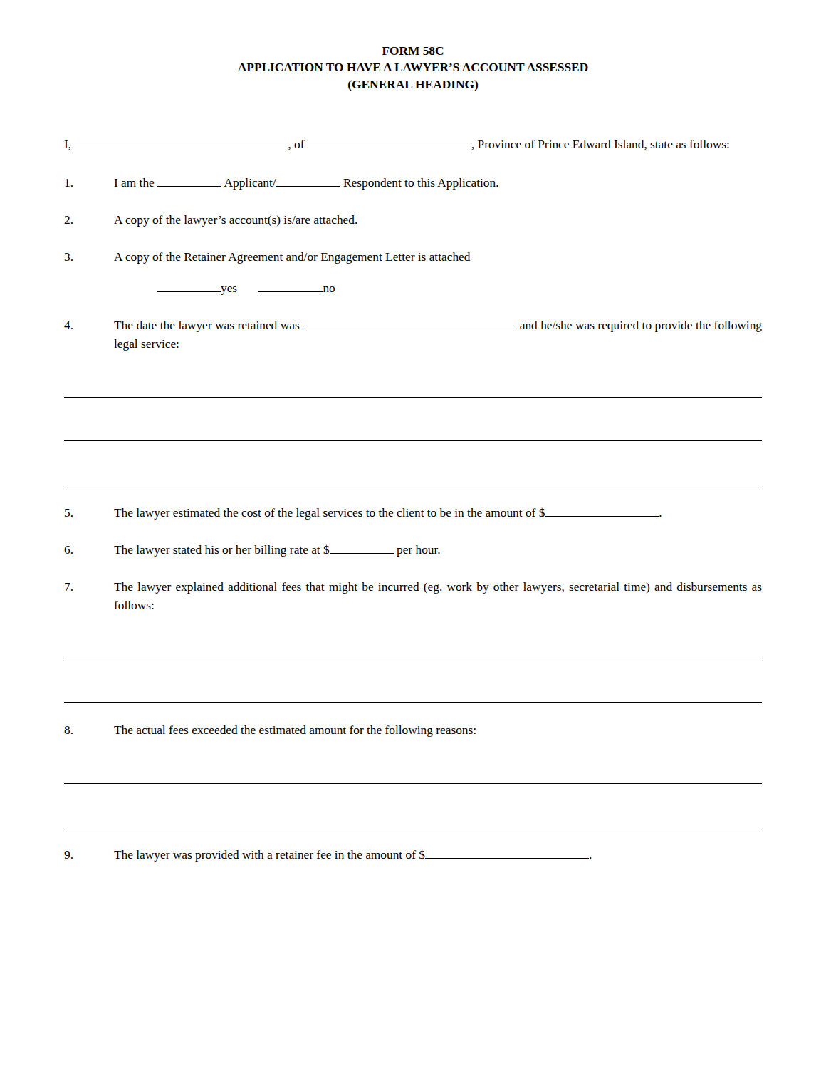FORM 58C
APPLICATION TO HAVE A LAWYER’S ACCOUNT ASSESSED
(GENERAL HEADING)
I, , of , Province of Prince Edward Island, state as follows:
I am the Applicant/ Respondent to this Application.
A copy of the lawyer’s account(s) is/are attached.
A copy of the Retainer Agreement and/or Engagement Letter is attached yes no
The date the lawyer was retained was and he/she was required to provide the following legal service:
The lawyer estimated the cost of the legal services to the client to be in the amount of $ .
The lawyer stated his or her billing rate at $ per hour.
The lawyer explained additional fees that might be incurred (eg. work by other lawyers, secretarial time) and disbursements as follows:
The actual fees exceeded the estimated amount for the following reasons:
The lawyer was provided with a retainer fee in the amount of $ .